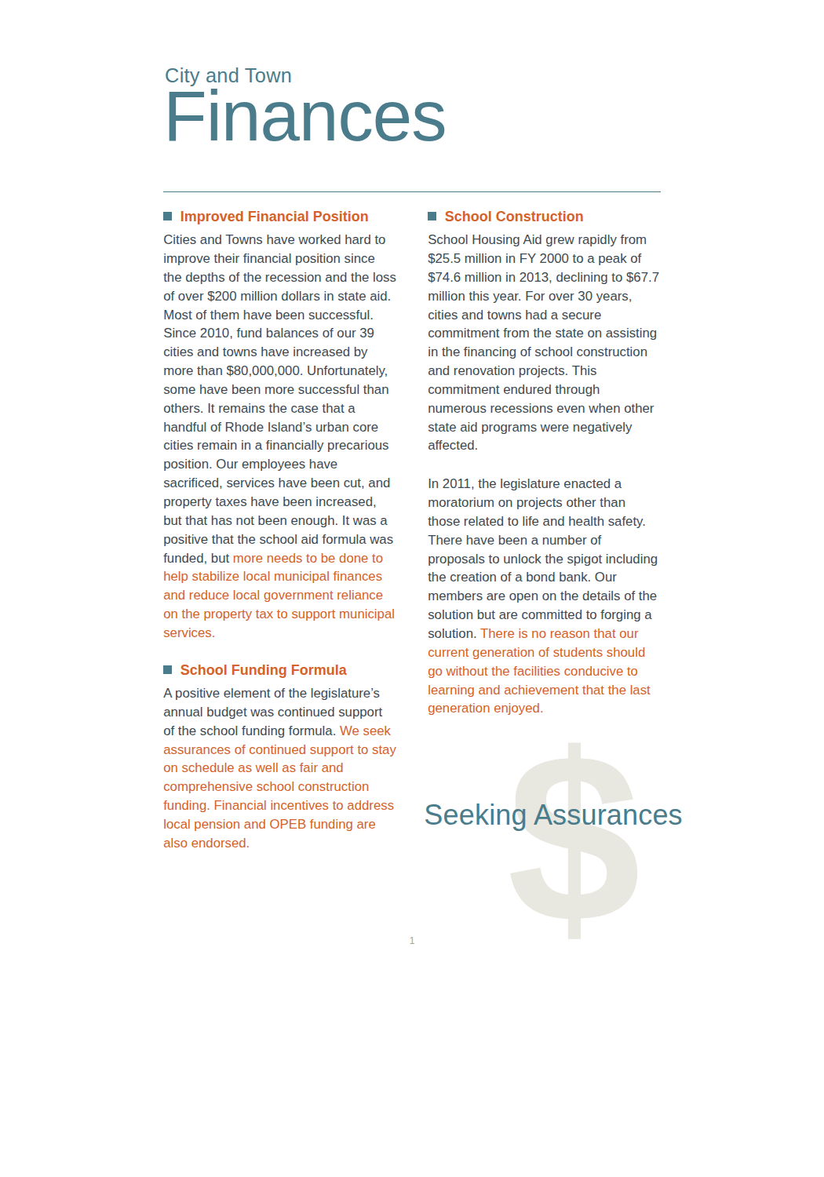City and Town
Finances
Improved Financial Position
Cities and Towns have worked hard to improve their financial position since the depths of the recession and the loss of over $200 million dollars in state aid. Most of them have been successful. Since 2010, fund balances of our 39 cities and towns have increased by more than $80,000,000. Unfortunately, some have been more successful than others. It remains the case that a handful of Rhode Island’s urban core cities remain in a financially precarious position. Our employees have sacrificed, services have been cut, and property taxes have been increased, but that has not been enough. It was a positive that the school aid formula was funded, but more needs to be done to help stabilize local municipal finances and reduce local government reliance on the property tax to support municipal services.
School Funding Formula
A positive element of the legislature’s annual budget was continued support of the school funding formula. We seek assurances of continued support to stay on schedule as well as fair and comprehensive school construction funding. Financial incentives to address local pension and OPEB funding are also endorsed.
School Construction
School Housing Aid grew rapidly from $25.5 million in FY 2000 to a peak of $74.6 million in 2013, declining to $67.7 million this year. For over 30 years, cities and towns had a secure commitment from the state on assisting in the financing of school construction and renovation projects. This commitment endured through numerous recessions even when other state aid programs were negatively affected.
In 2011, the legislature enacted a moratorium on projects other than those related to life and health safety. There have been a number of proposals to unlock the spigot including the creation of a bond bank. Our members are open on the details of the solution but are committed to forging a solution. There is no reason that our current generation of students should go without the facilities conducive to learning and achievement that the last generation enjoyed.
$
Seeking Assurances
1